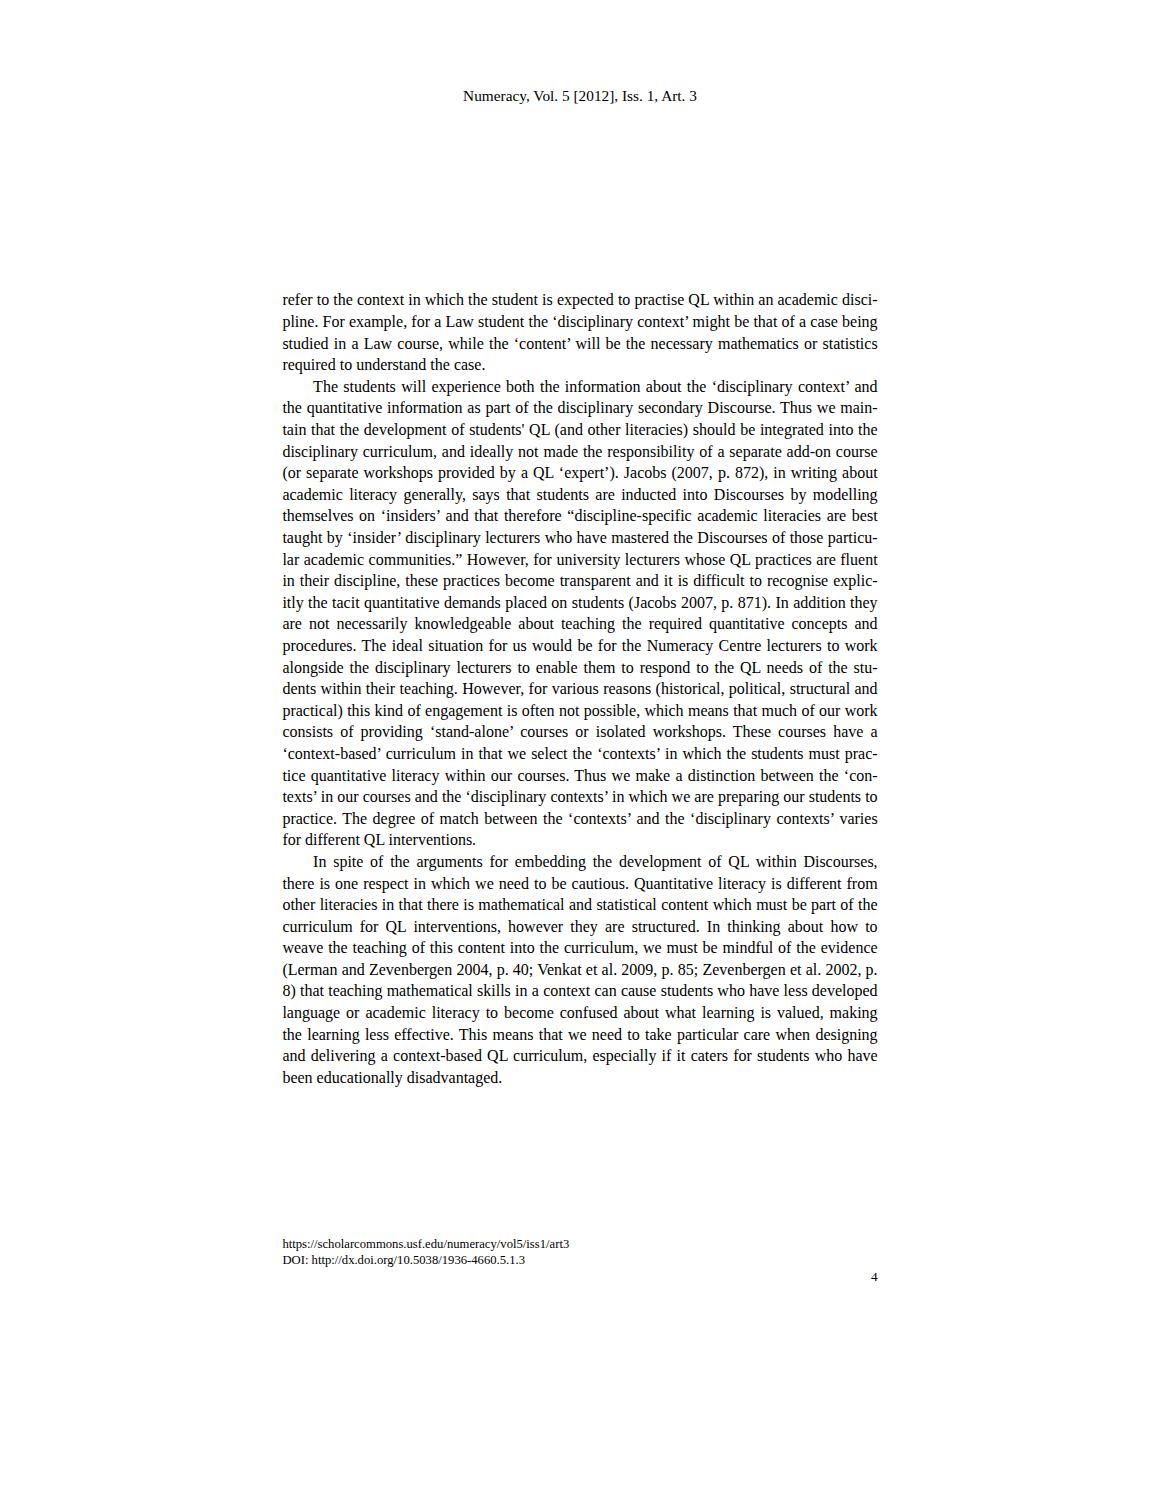Numeracy, Vol. 5 [2012], Iss. 1, Art. 3
refer to the context in which the student is expected to practise QL within an academic discipline. For example, for a Law student the ‘disciplinary context’ might be that of a case being studied in a Law course, while the ‘content’ will be the necessary mathematics or statistics required to understand the case.
The students will experience both the information about the ‘disciplinary context’ and the quantitative information as part of the disciplinary secondary Discourse. Thus we maintain that the development of students' QL (and other literacies) should be integrated into the disciplinary curriculum, and ideally not made the responsibility of a separate add-on course (or separate workshops provided by a QL ‘expert’). Jacobs (2007, p. 872), in writing about academic literacy generally, says that students are inducted into Discourses by modelling themselves on ‘insiders’ and that therefore “discipline-specific academic literacies are best taught by ‘insider’ disciplinary lecturers who have mastered the Discourses of those particular academic communities.” However, for university lecturers whose QL practices are fluent in their discipline, these practices become transparent and it is difficult to recognise explicitly the tacit quantitative demands placed on students (Jacobs 2007, p. 871). In addition they are not necessarily knowledgeable about teaching the required quantitative concepts and procedures. The ideal situation for us would be for the Numeracy Centre lecturers to work alongside the disciplinary lecturers to enable them to respond to the QL needs of the students within their teaching. However, for various reasons (historical, political, structural and practical) this kind of engagement is often not possible, which means that much of our work consists of providing ‘stand-alone’ courses or isolated workshops. These courses have a ‘context-based’ curriculum in that we select the ‘contexts’ in which the students must practice quantitative literacy within our courses. Thus we make a distinction between the ‘contexts’ in our courses and the ‘disciplinary contexts’ in which we are preparing our students to practice. The degree of match between the ‘contexts’ and the ‘disciplinary contexts’ varies for different QL interventions.
In spite of the arguments for embedding the development of QL within Discourses, there is one respect in which we need to be cautious. Quantitative literacy is different from other literacies in that there is mathematical and statistical content which must be part of the curriculum for QL interventions, however they are structured. In thinking about how to weave the teaching of this content into the curriculum, we must be mindful of the evidence (Lerman and Zevenbergen 2004, p. 40; Venkat et al. 2009, p. 85; Zevenbergen et al. 2002, p. 8) that teaching mathematical skills in a context can cause students who have less developed language or academic literacy to become confused about what learning is valued, making the learning less effective. This means that we need to take particular care when designing and delivering a context-based QL curriculum, especially if it caters for students who have been educationally disadvantaged.
https://scholarcommons.usf.edu/numeracy/vol5/iss1/art3
DOI: http://dx.doi.org/10.5038/1936-4660.5.1.3
4